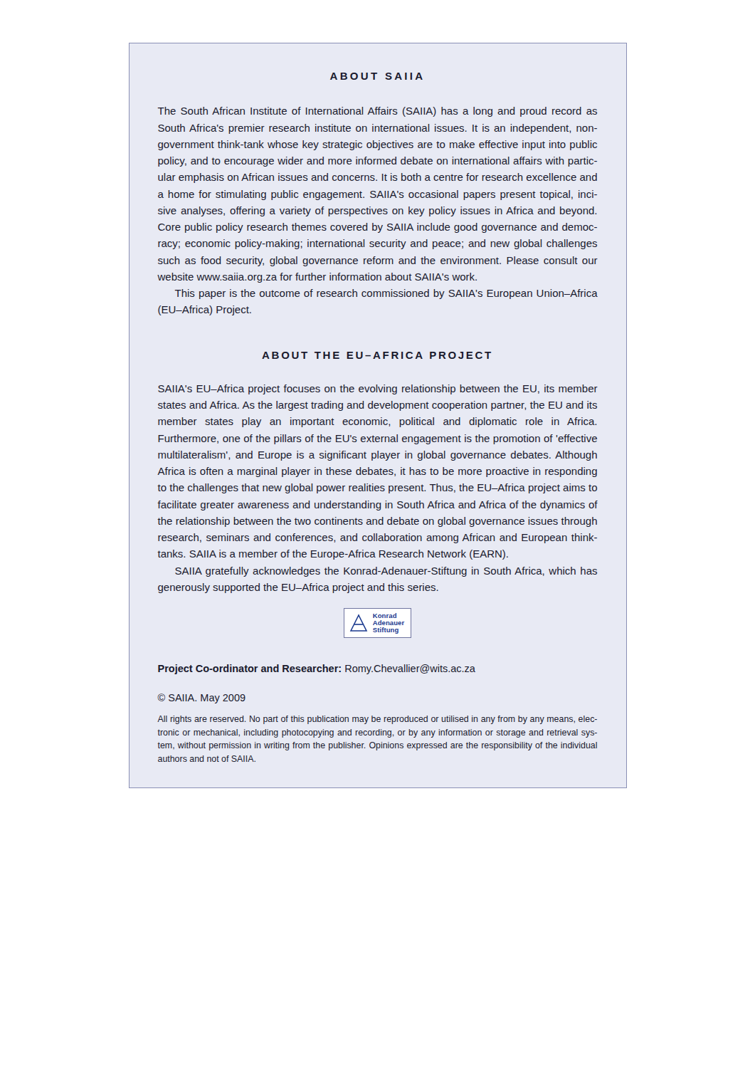About SAIIA
The South African Institute of International Affairs (SAIIA) has a long and proud record as South Africa's premier research institute on international issues. It is an independent, non-government think-tank whose key strategic objectives are to make effective input into public policy, and to encourage wider and more informed debate on international affairs with particular emphasis on African issues and concerns. It is both a centre for research excellence and a home for stimulating public engagement. SAIIA's occasional papers present topical, incisive analyses, offering a variety of perspectives on key policy issues in Africa and beyond. Core public policy research themes covered by SAIIA include good governance and democracy; economic policy-making; international security and peace; and new global challenges such as food security, global governance reform and the environment. Please consult our website www.saiia.org.za for further information about SAIIA's work.
This paper is the outcome of research commissioned by SAIIA's European Union–Africa (EU–Africa) Project.
About the EU–Africa Project
SAIIA's EU–Africa project focuses on the evolving relationship between the EU, its member states and Africa. As the largest trading and development cooperation partner, the EU and its member states play an important economic, political and diplomatic role in Africa. Furthermore, one of the pillars of the EU's external engagement is the promotion of 'effective multilateralism', and Europe is a significant player in global governance debates. Although Africa is often a marginal player in these debates, it has to be more proactive in responding to the challenges that new global power realities present. Thus, the EU–Africa project aims to facilitate greater awareness and understanding in South Africa and Africa of the dynamics of the relationship between the two continents and debate on global governance issues through research, seminars and conferences, and collaboration among African and European think-tanks. SAIIA is a member of the Europe-Africa Research Network (EARN).
SAIIA gratefully acknowledges the Konrad-Adenauer-Stiftung in South Africa, which has generously supported the EU–Africa project and this series.
| | Konrad Adenauer Stiftung |
Project Co-ordinator and Researcher: Romy.Chevallier@wits.ac.za
© SAIIA. May 2009
All rights are reserved. No part of this publication may be reproduced or utilised in any from by any means, electronic or mechanical, including photocopying and recording, or by any information or storage and retrieval system, without permission in writing from the publisher. Opinions expressed are the responsibility of the individual authors and not of SAIIA.